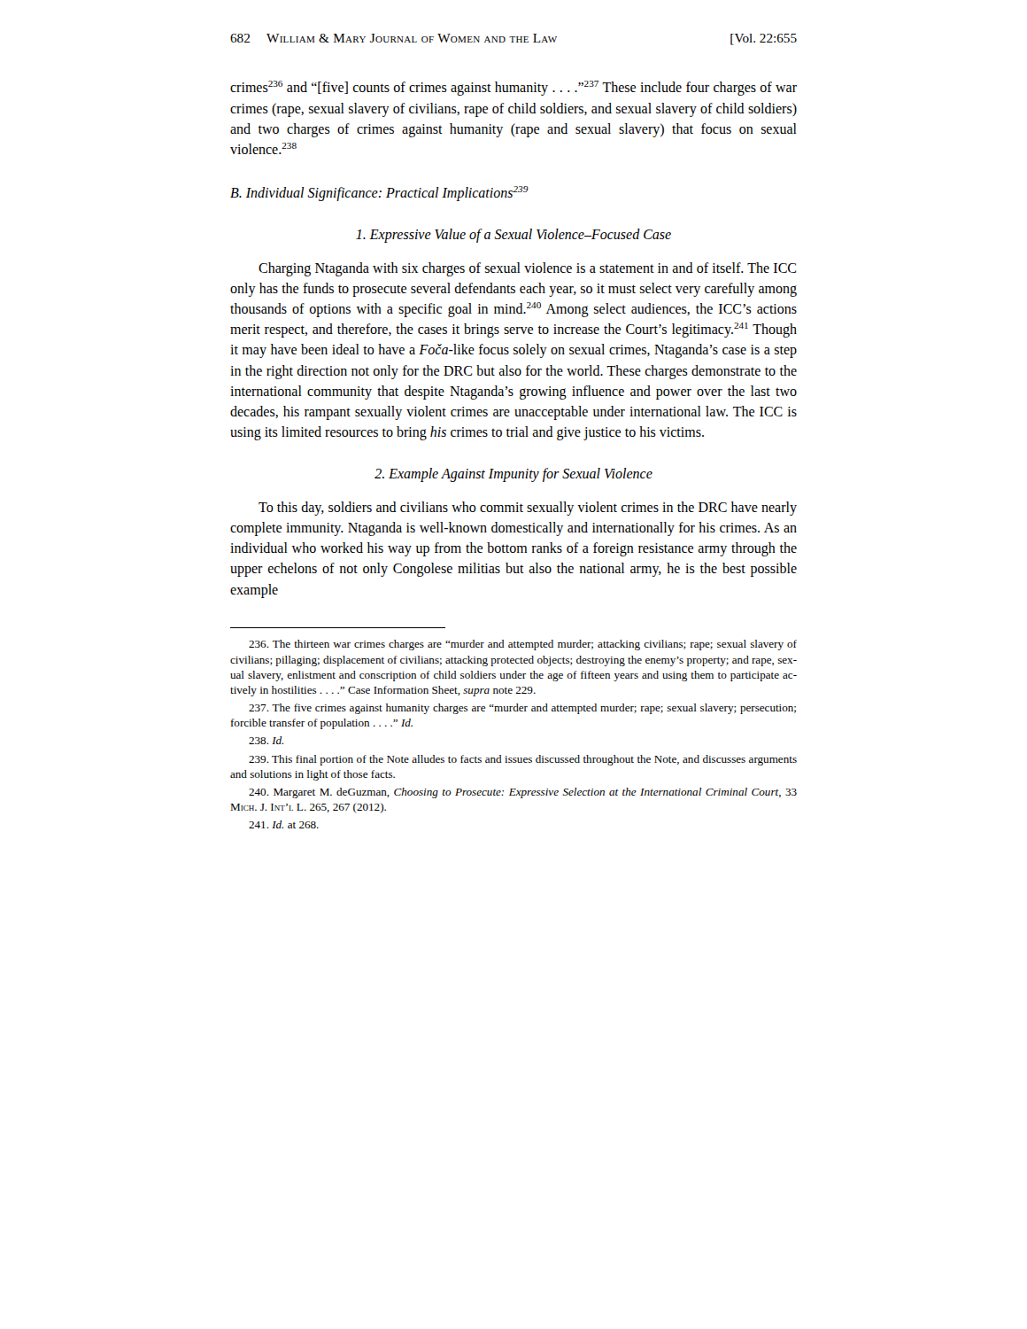682 William & Mary Journal of Women and the Law [Vol. 22:655
crimes236 and “[five] counts of crimes against humanity . . . .”237 These include four charges of war crimes (rape, sexual slavery of civilians, rape of child soldiers, and sexual slavery of child soldiers) and two charges of crimes against humanity (rape and sexual slavery) that focus on sexual violence.238
B. Individual Significance: Practical Implications239
1. Expressive Value of a Sexual Violence–Focused Case
Charging Ntaganda with six charges of sexual violence is a statement in and of itself. The ICC only has the funds to prosecute several defendants each year, so it must select very carefully among thousands of options with a specific goal in mind.240 Among select audiences, the ICC’s actions merit respect, and therefore, the cases it brings serve to increase the Court’s legitimacy.241 Though it may have been ideal to have a Foča-like focus solely on sexual crimes, Ntaganda’s case is a step in the right direction not only for the DRC but also for the world. These charges demonstrate to the international community that despite Ntaganda’s growing influence and power over the last two decades, his rampant sexually violent crimes are unacceptable under international law. The ICC is using its limited resources to bring his crimes to trial and give justice to his victims.
2. Example Against Impunity for Sexual Violence
To this day, soldiers and civilians who commit sexually violent crimes in the DRC have nearly complete immunity. Ntaganda is well-known domestically and internationally for his crimes. As an individual who worked his way up from the bottom ranks of a foreign resistance army through the upper echelons of not only Congolese militias but also the national army, he is the best possible example
236. The thirteen war crimes charges are “murder and attempted murder; attacking civilians; rape; sexual slavery of civilians; pillaging; displacement of civilians; attacking protected objects; destroying the enemy’s property; and rape, sexual slavery, enlistment and conscription of child soldiers under the age of fifteen years and using them to participate actively in hostilities . . . .” Case Information Sheet, supra note 229.
237. The five crimes against humanity charges are “murder and attempted murder; rape; sexual slavery; persecution; forcible transfer of population . . . .” Id.
238. Id.
239. This final portion of the Note alludes to facts and issues discussed throughout the Note, and discusses arguments and solutions in light of those facts.
240. Margaret M. deGuzman, Choosing to Prosecute: Expressive Selection at the International Criminal Court, 33 Mich. J. Int’l L. 265, 267 (2012).
241. Id. at 268.